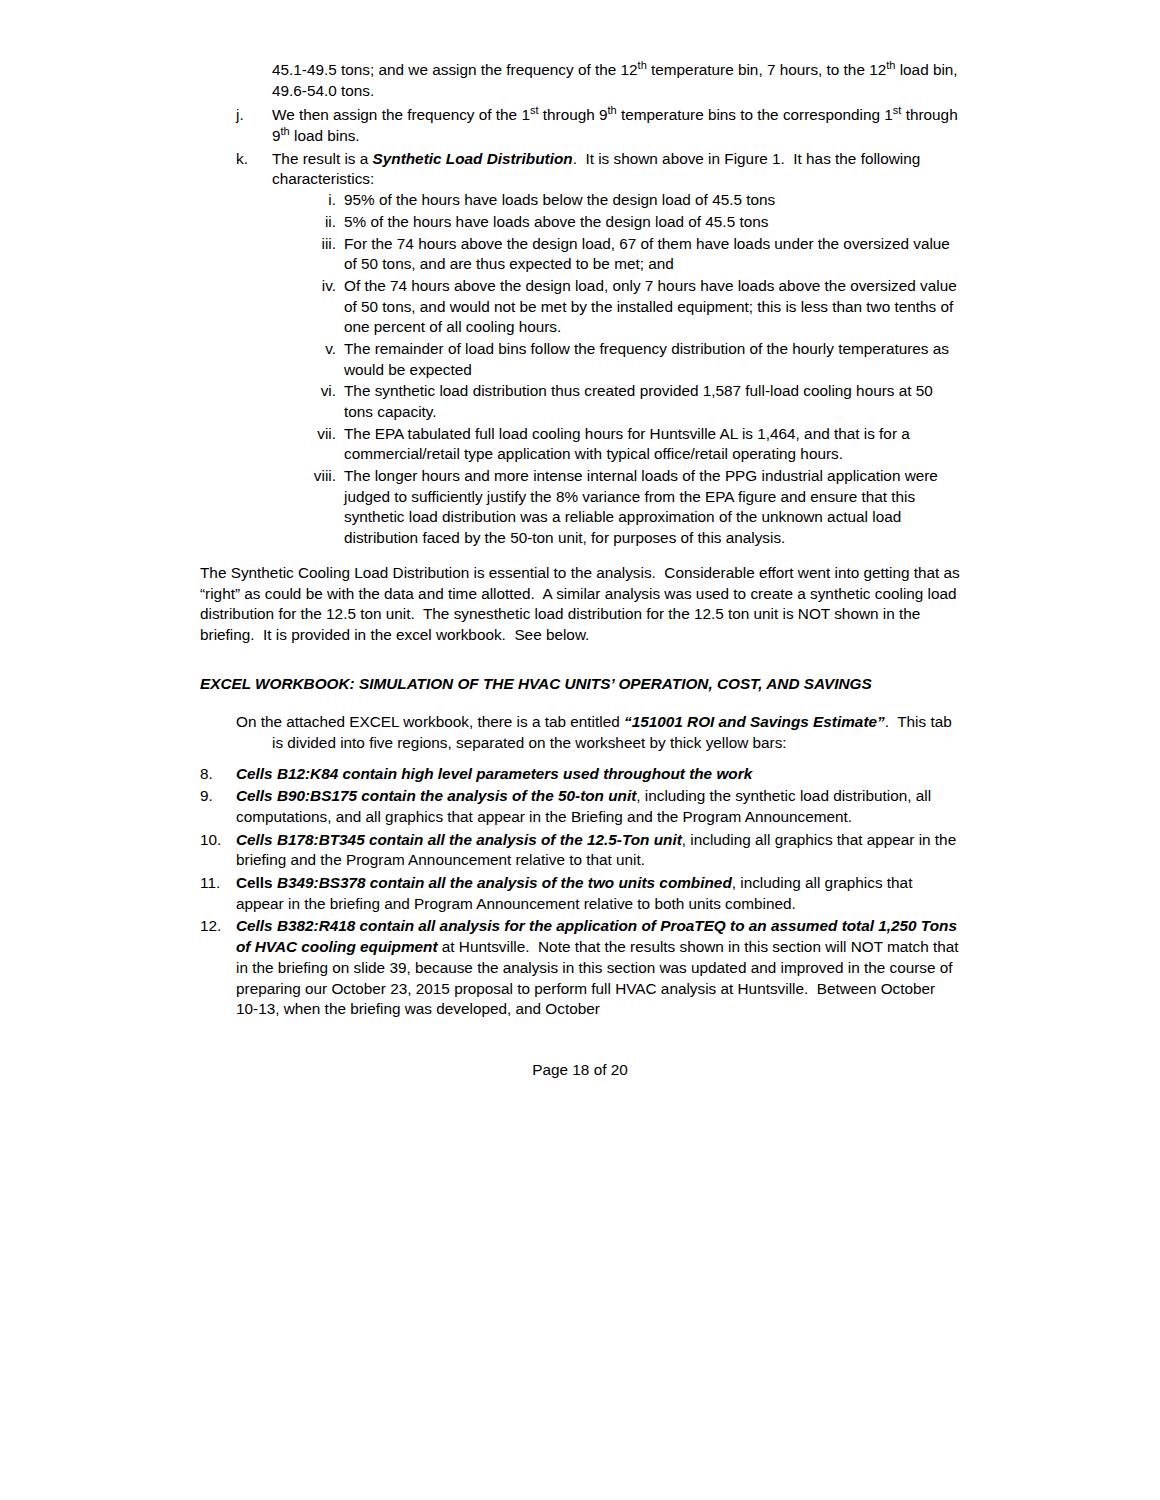45.1-49.5 tons; and we assign the frequency of the 12th temperature bin, 7 hours, to the 12th load bin, 49.6-54.0 tons.
j. We then assign the frequency of the 1st through 9th temperature bins to the corresponding 1st through 9th load bins.
k. The result is a Synthetic Load Distribution. It is shown above in Figure 1. It has the following characteristics:
i. 95% of the hours have loads below the design load of 45.5 tons
ii. 5% of the hours have loads above the design load of 45.5 tons
iii. For the 74 hours above the design load, 67 of them have loads under the oversized value of 50 tons, and are thus expected to be met; and
iv. Of the 74 hours above the design load, only 7 hours have loads above the oversized value of 50 tons, and would not be met by the installed equipment; this is less than two tenths of one percent of all cooling hours.
v. The remainder of load bins follow the frequency distribution of the hourly temperatures as would be expected
vi. The synthetic load distribution thus created provided 1,587 full-load cooling hours at 50 tons capacity.
vii. The EPA tabulated full load cooling hours for Huntsville AL is 1,464, and that is for a commercial/retail type application with typical office/retail operating hours.
viii. The longer hours and more intense internal loads of the PPG industrial application were judged to sufficiently justify the 8% variance from the EPA figure and ensure that this synthetic load distribution was a reliable approximation of the unknown actual load distribution faced by the 50-ton unit, for purposes of this analysis.
The Synthetic Cooling Load Distribution is essential to the analysis. Considerable effort went into getting that as “right” as could be with the data and time allotted. A similar analysis was used to create a synthetic cooling load distribution for the 12.5 ton unit. The synesthetic load distribution for the 12.5 ton unit is NOT shown in the briefing. It is provided in the excel workbook. See below.
EXCEL WORKBOOK: SIMULATION OF THE HVAC UNITS’ OPERATION, COST, AND SAVINGS
On the attached EXCEL workbook, there is a tab entitled “151001 ROI and Savings Estimate”. This tab is divided into five regions, separated on the worksheet by thick yellow bars:
8. Cells B12:K84 contain high level parameters used throughout the work
9. Cells B90:BS175 contain the analysis of the 50-ton unit, including the synthetic load distribution, all computations, and all graphics that appear in the Briefing and the Program Announcement.
10. Cells B178:BT345 contain all the analysis of the 12.5-Ton unit, including all graphics that appear in the briefing and the Program Announcement relative to that unit.
11. Cells B349:BS378 contain all the analysis of the two units combined, including all graphics that appear in the briefing and Program Announcement relative to both units combined.
12. Cells B382:R418 contain all analysis for the application of ProaTEQ to an assumed total 1,250 Tons of HVAC cooling equipment at Huntsville. Note that the results shown in this section will NOT match that in the briefing on slide 39, because the analysis in this section was updated and improved in the course of preparing our October 23, 2015 proposal to perform full HVAC analysis at Huntsville. Between October 10-13, when the briefing was developed, and October
Page 18 of 20